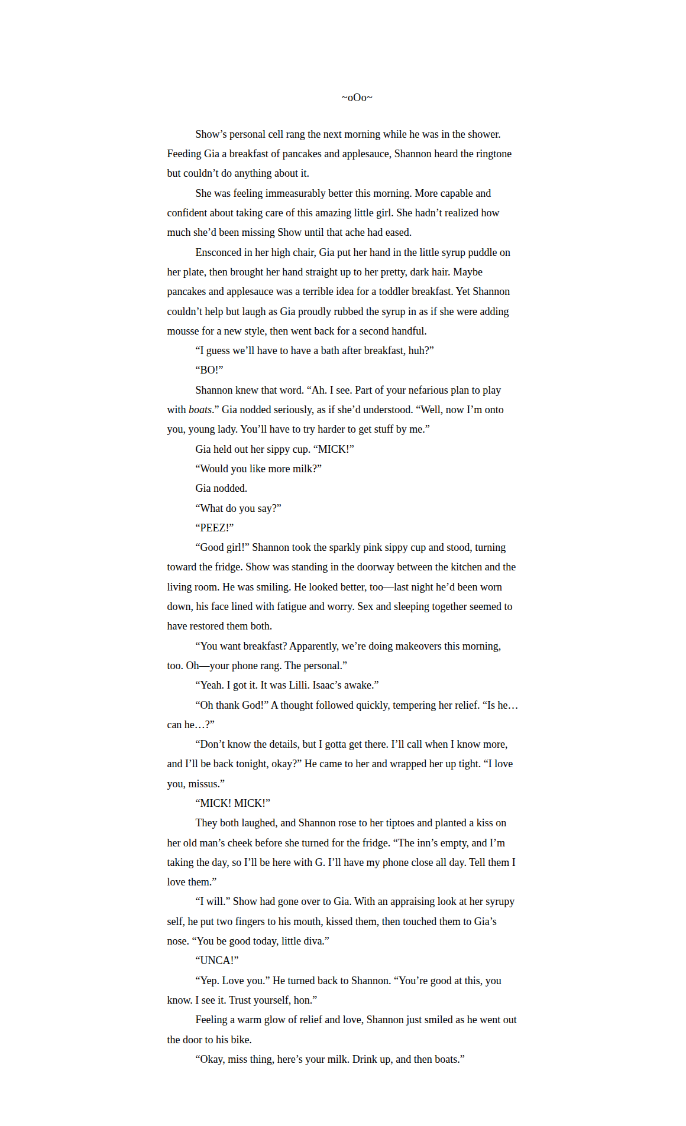~oOo~
Show’s personal cell rang the next morning while he was in the shower. Feeding Gia a breakfast of pancakes and applesauce, Shannon heard the ringtone but couldn’t do anything about it.
She was feeling immeasurably better this morning. More capable and confident about taking care of this amazing little girl. She hadn’t realized how much she’d been missing Show until that ache had eased.
Ensconced in her high chair, Gia put her hand in the little syrup puddle on her plate, then brought her hand straight up to her pretty, dark hair. Maybe pancakes and applesauce was a terrible idea for a toddler breakfast. Yet Shannon couldn’t help but laugh as Gia proudly rubbed the syrup in as if she were adding mousse for a new style, then went back for a second handful.
“I guess we’ll have to have a bath after breakfast, huh?”
“BO!”
Shannon knew that word. “Ah. I see. Part of your nefarious plan to play with boats.” Gia nodded seriously, as if she’d understood. “Well, now I’m onto you, young lady. You’ll have to try harder to get stuff by me.”
Gia held out her sippy cup. “MICK!”
“Would you like more milk?”
Gia nodded.
“What do you say?”
“PEEZ!”
“Good girl!” Shannon took the sparkly pink sippy cup and stood, turning toward the fridge. Show was standing in the doorway between the kitchen and the living room. He was smiling. He looked better, too—last night he’d been worn down, his face lined with fatigue and worry. Sex and sleeping together seemed to have restored them both.
“You want breakfast? Apparently, we’re doing makeovers this morning, too. Oh—your phone rang. The personal.”
“Yeah. I got it. It was Lilli. Isaac’s awake.”
“Oh thank God!” A thought followed quickly, tempering her relief. “Is he…can he…?”
“Don’t know the details, but I gotta get there. I’ll call when I know more, and I’ll be back tonight, okay?” He came to her and wrapped her up tight. “I love you, missus.”
“MICK! MICK!”
They both laughed, and Shannon rose to her tiptoes and planted a kiss on her old man’s cheek before she turned for the fridge. “The inn’s empty, and I’m taking the day, so I’ll be here with G. I’ll have my phone close all day. Tell them I love them.”
“I will.” Show had gone over to Gia. With an appraising look at her syrupy self, he put two fingers to his mouth, kissed them, then touched them to Gia’s nose. “You be good today, little diva.”
“UNCA!”
“Yep. Love you.” He turned back to Shannon. “You’re good at this, you know. I see it. Trust yourself, hon.”
Feeling a warm glow of relief and love, Shannon just smiled as he went out the door to his bike.
“Okay, miss thing, here’s your milk. Drink up, and then boats.”